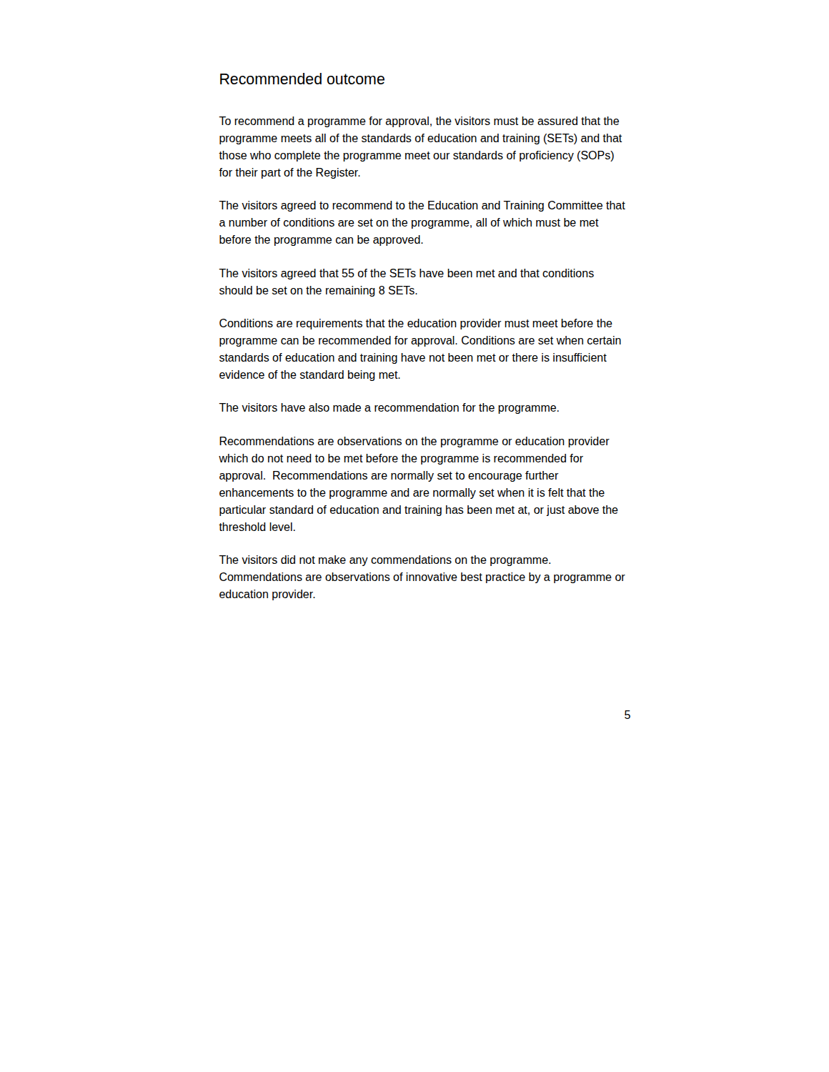Recommended outcome
To recommend a programme for approval, the visitors must be assured that the programme meets all of the standards of education and training (SETs) and that those who complete the programme meet our standards of proficiency (SOPs) for their part of the Register.
The visitors agreed to recommend to the Education and Training Committee that a number of conditions are set on the programme, all of which must be met before the programme can be approved.
The visitors agreed that 55 of the SETs have been met and that conditions should be set on the remaining 8 SETs.
Conditions are requirements that the education provider must meet before the programme can be recommended for approval. Conditions are set when certain standards of education and training have not been met or there is insufficient evidence of the standard being met.
The visitors have also made a recommendation for the programme.
Recommendations are observations on the programme or education provider which do not need to be met before the programme is recommended for approval. Recommendations are normally set to encourage further enhancements to the programme and are normally set when it is felt that the particular standard of education and training has been met at, or just above the threshold level.
The visitors did not make any commendations on the programme. Commendations are observations of innovative best practice by a programme or education provider.
5